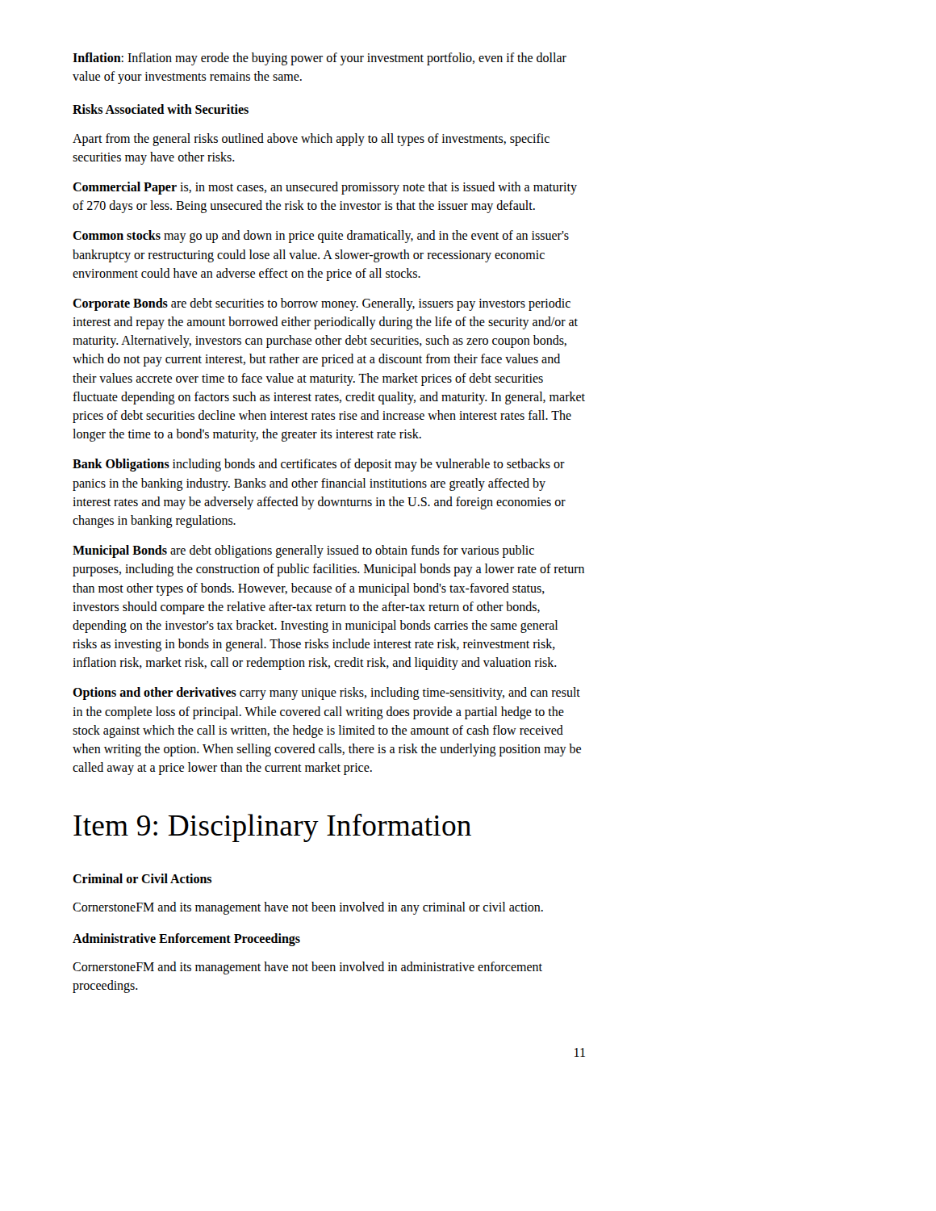Inflation: Inflation may erode the buying power of your investment portfolio, even if the dollar value of your investments remains the same.
Risks Associated with Securities
Apart from the general risks outlined above which apply to all types of investments, specific securities may have other risks.
Commercial Paper is, in most cases, an unsecured promissory note that is issued with a maturity of 270 days or less. Being unsecured the risk to the investor is that the issuer may default.
Common stocks may go up and down in price quite dramatically, and in the event of an issuer's bankruptcy or restructuring could lose all value. A slower-growth or recessionary economic environment could have an adverse effect on the price of all stocks.
Corporate Bonds are debt securities to borrow money. Generally, issuers pay investors periodic interest and repay the amount borrowed either periodically during the life of the security and/or at maturity. Alternatively, investors can purchase other debt securities, such as zero coupon bonds, which do not pay current interest, but rather are priced at a discount from their face values and their values accrete over time to face value at maturity. The market prices of debt securities fluctuate depending on factors such as interest rates, credit quality, and maturity. In general, market prices of debt securities decline when interest rates rise and increase when interest rates fall. The longer the time to a bond's maturity, the greater its interest rate risk.
Bank Obligations including bonds and certificates of deposit may be vulnerable to setbacks or panics in the banking industry. Banks and other financial institutions are greatly affected by interest rates and may be adversely affected by downturns in the U.S. and foreign economies or changes in banking regulations.
Municipal Bonds are debt obligations generally issued to obtain funds for various public purposes, including the construction of public facilities. Municipal bonds pay a lower rate of return than most other types of bonds. However, because of a municipal bond's tax-favored status, investors should compare the relative after-tax return to the after-tax return of other bonds, depending on the investor's tax bracket. Investing in municipal bonds carries the same general risks as investing in bonds in general. Those risks include interest rate risk, reinvestment risk, inflation risk, market risk, call or redemption risk, credit risk, and liquidity and valuation risk.
Options and other derivatives carry many unique risks, including time-sensitivity, and can result in the complete loss of principal. While covered call writing does provide a partial hedge to the stock against which the call is written, the hedge is limited to the amount of cash flow received when writing the option. When selling covered calls, there is a risk the underlying position may be called away at a price lower than the current market price.
Item 9: Disciplinary Information
Criminal or Civil Actions
CornerstoneFM and its management have not been involved in any criminal or civil action.
Administrative Enforcement Proceedings
CornerstoneFM and its management have not been involved in administrative enforcement proceedings.
11